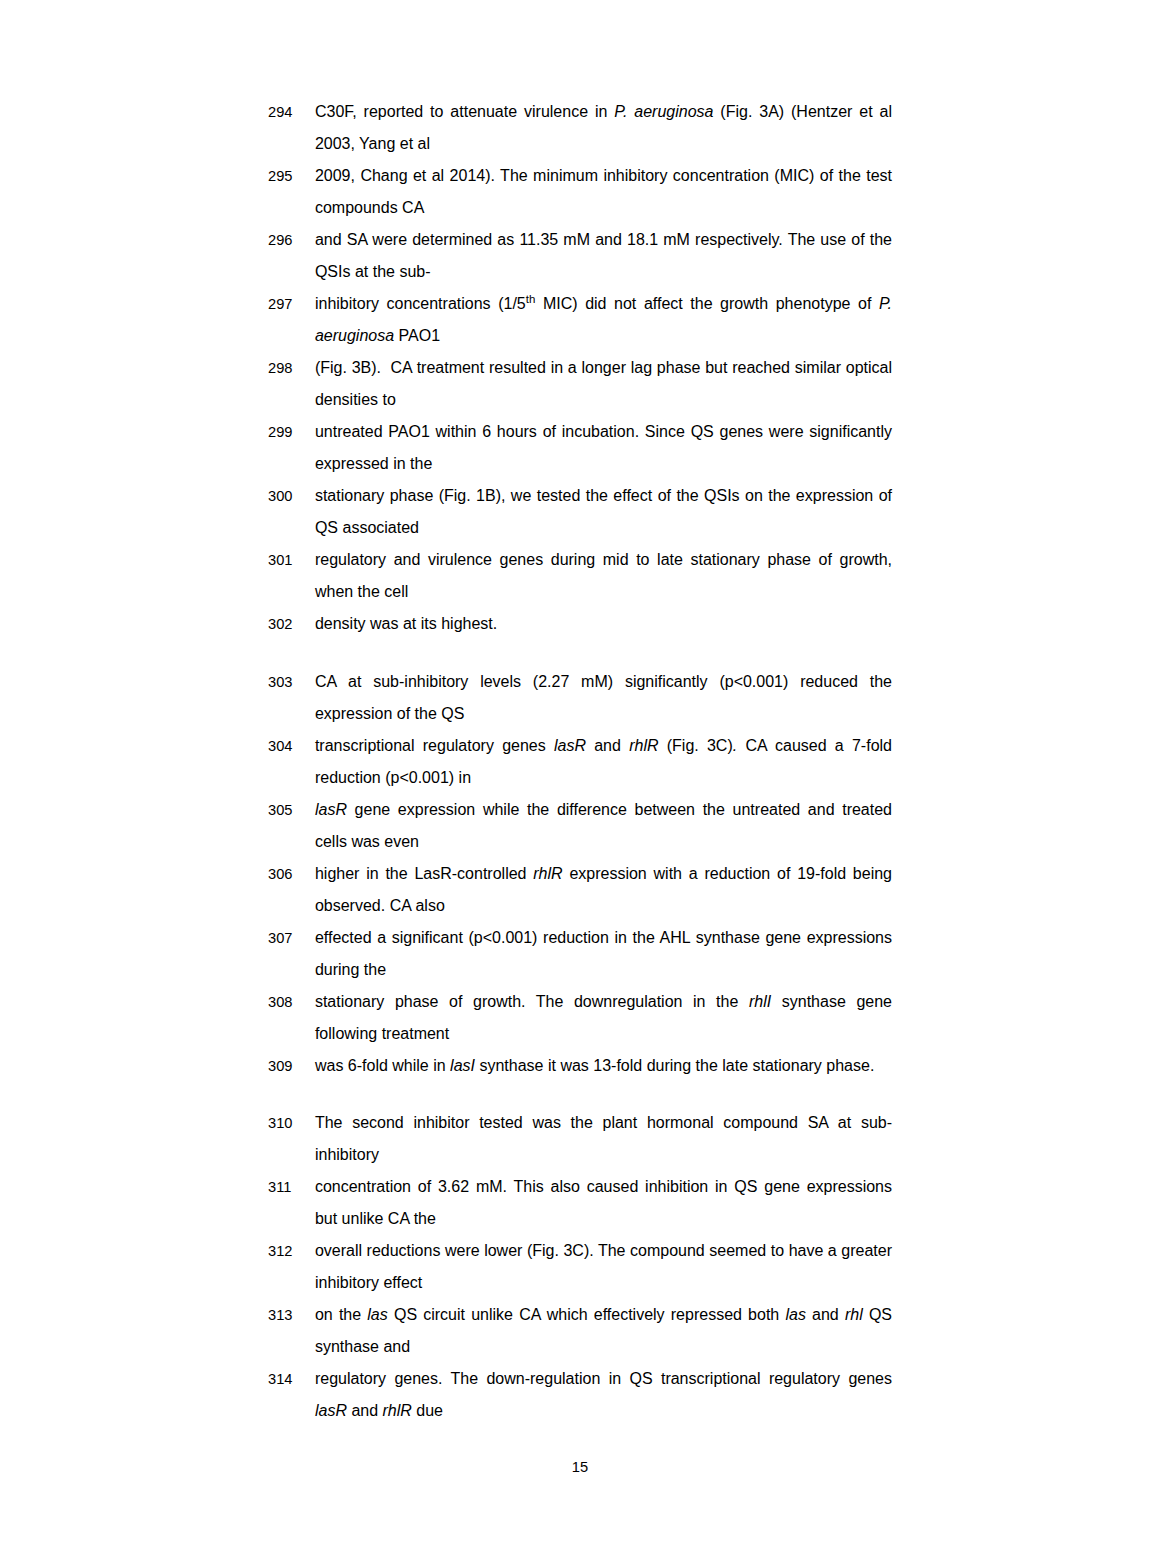294 C30F, reported to attenuate virulence in P. aeruginosa (Fig. 3A) (Hentzer et al 2003, Yang et al
2952009, Chang et al 2014). The minimum inhibitory concentration (MIC) of the test compounds CA
296 and SA were determined as 11.35 mM and 18.1 mM respectively. The use of the QSIs at the sub-
297 inhibitory concentrations (1/5th MIC) did not affect the growth phenotype of P. aeruginosa PAO1
298(Fig. 3B). CA treatment resulted in a longer lag phase but reached similar optical densities to
299 untreated PAO1 within 6 hours of incubation. Since QS genes were significantly expressed in the
300 stationary phase (Fig. 1B), we tested the effect of the QSIs on the expression of QS associated
301 regulatory and virulence genes during mid to late stationary phase of growth, when the cell
302 density was at its highest.
303 CA at sub-inhibitory levels (2.27 mM) significantly (p<0.001) reduced the expression of the QS
304 transcriptional regulatory genes lasR and rhlR (Fig. 3C). CA caused a 7-fold reduction (p<0.001) in
305 lasR gene expression while the difference between the untreated and treated cells was even
306 higher in the LasR-controlled rhlR expression with a reduction of 19-fold being observed. CA also
307 effected a significant (p<0.001) reduction in the AHL synthase gene expressions during the
308 stationary phase of growth. The downregulation in the rhlI synthase gene following treatment
309 was 6-fold while in lasI synthase it was 13-fold during the late stationary phase.
310 The second inhibitor tested was the plant hormonal compound SA at sub-inhibitory
311 concentration of 3.62 mM. This also caused inhibition in QS gene expressions but unlike CA the
312 overall reductions were lower (Fig. 3C). The compound seemed to have a greater inhibitory effect
313 on the las QS circuit unlike CA which effectively repressed both las and rhl QS synthase and
314 regulatory genes. The down-regulation in QS transcriptional regulatory genes lasR and rhlR due
15